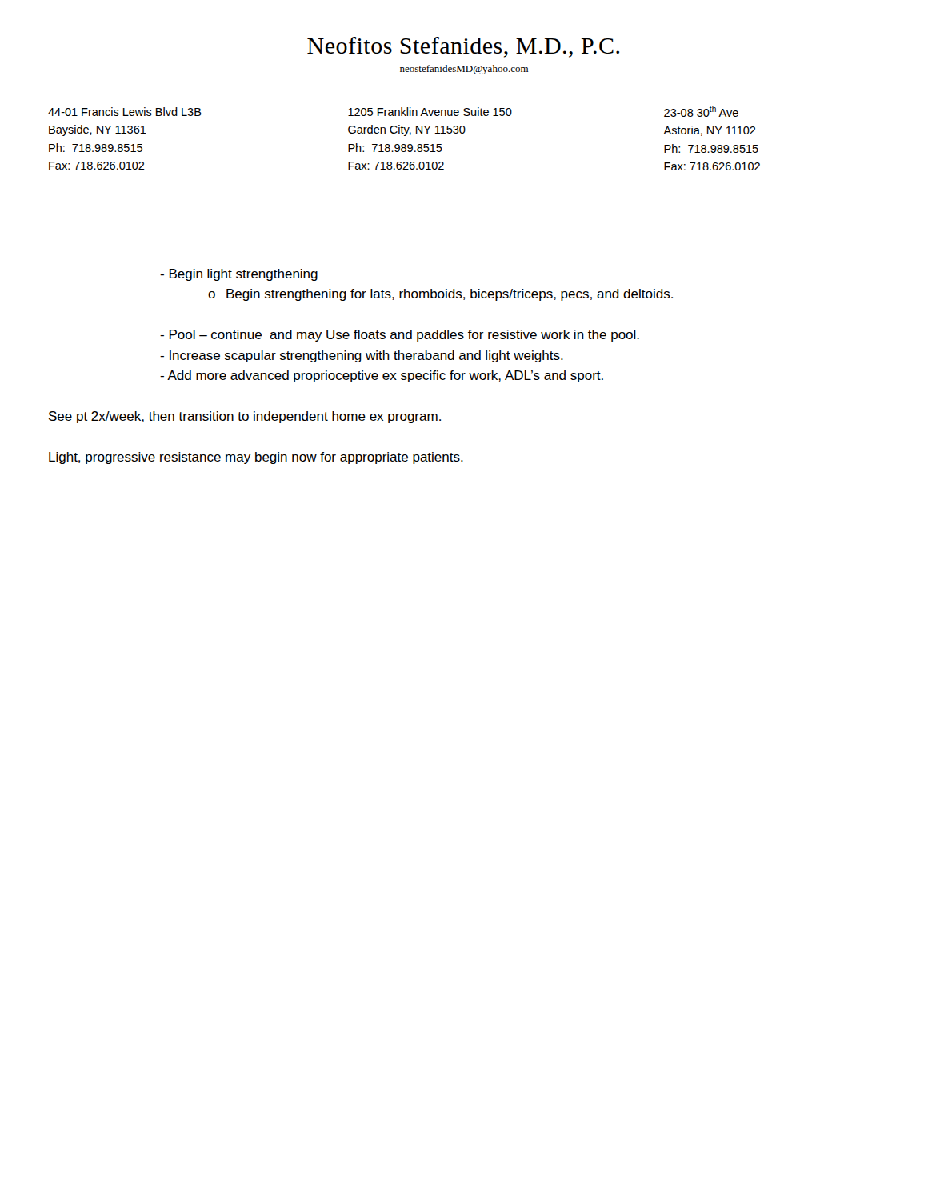Neofitos Stefanides, M.D., P.C.
neostefanidesMD@yahoo.com
44-01 Francis Lewis Blvd L3B
Bayside, NY 11361
Ph: 718.989.8515
Fax: 718.626.0102
1205 Franklin Avenue Suite 150
Garden City, NY 11530
Ph: 718.989.8515
Fax: 718.626.0102
23-08 30th Ave
Astoria, NY 11102
Ph: 718.989.8515
Fax: 718.626.0102
- Begin light strengthening
Begin strengthening for lats, rhomboids, biceps/triceps, pecs, and deltoids.
- Pool – continue and may Use floats and paddles for resistive work in the pool.
- Increase scapular strengthening with theraband and light weights.
- Add more advanced proprioceptive ex specific for work, ADL’s and sport.
See pt 2x/week, then transition to independent home ex program.
Light, progressive resistance may begin now for appropriate patients.